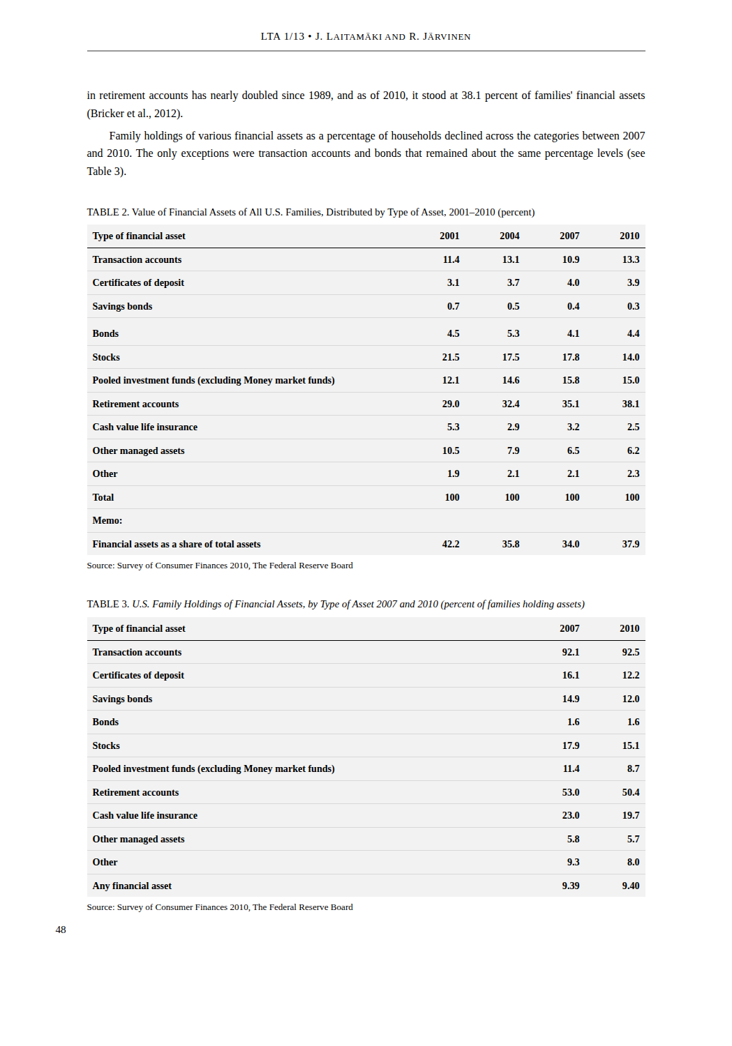LTA 1/13 • J. LAITAMÄKI AND R. JÄRVINEN
in retirement accounts has nearly doubled since 1989, and as of 2010, it stood at 38.1 percent of families' financial assets (Bricker et al., 2012).
Family holdings of various financial assets as a percentage of households declined across the categories between 2007 and 2010. The only exceptions were transaction accounts and bonds that remained about the same percentage levels (see Table 3).
TABLE 2. Value of Financial Assets of All U.S. Families, Distributed by Type of Asset, 2001–2010 (percent)
| Type of financial asset | 2001 | 2004 | 2007 | 2010 |
| --- | --- | --- | --- | --- |
| Transaction accounts | 11.4 | 13.1 | 10.9 | 13.3 |
| Certificates of deposit | 3.1 | 3.7 | 4.0 | 3.9 |
| Savings bonds | 0.7 | 0.5 | 0.4 | 0.3 |
| Bonds | 4.5 | 5.3 | 4.1 | 4.4 |
| Stocks | 21.5 | 17.5 | 17.8 | 14.0 |
| Pooled investment funds (excluding Money market funds) | 12.1 | 14.6 | 15.8 | 15.0 |
| Retirement accounts | 29.0 | 32.4 | 35.1 | 38.1 |
| Cash value life insurance | 5.3 | 2.9 | 3.2 | 2.5 |
| Other managed assets | 10.5 | 7.9 | 6.5 | 6.2 |
| Other | 1.9 | 2.1 | 2.1 | 2.3 |
| Total | 100 | 100 | 100 | 100 |
| Memo: | | | | |
| Financial assets as a share of total assets | 42.2 | 35.8 | 34.0 | 37.9 |
Source: Survey of Consumer Finances 2010, The Federal Reserve Board
TABLE 3. U.S. Family Holdings of Financial Assets, by Type of Asset 2007 and 2010 (percent of families holding assets)
| Type of financial asset | 2007 | 2010 |
| --- | --- | --- |
| Transaction accounts | 92.1 | 92.5 |
| Certificates of deposit | 16.1 | 12.2 |
| Savings bonds | 14.9 | 12.0 |
| Bonds | 1.6 | 1.6 |
| Stocks | 17.9 | 15.1 |
| Pooled investment funds (excluding Money market funds) | 11.4 | 8.7 |
| Retirement accounts | 53.0 | 50.4 |
| Cash value life insurance | 23.0 | 19.7 |
| Other managed assets | 5.8 | 5.7 |
| Other | 9.3 | 8.0 |
| Any financial asset | 9.39 | 9.40 |
Source: Survey of Consumer Finances 2010, The Federal Reserve Board
48